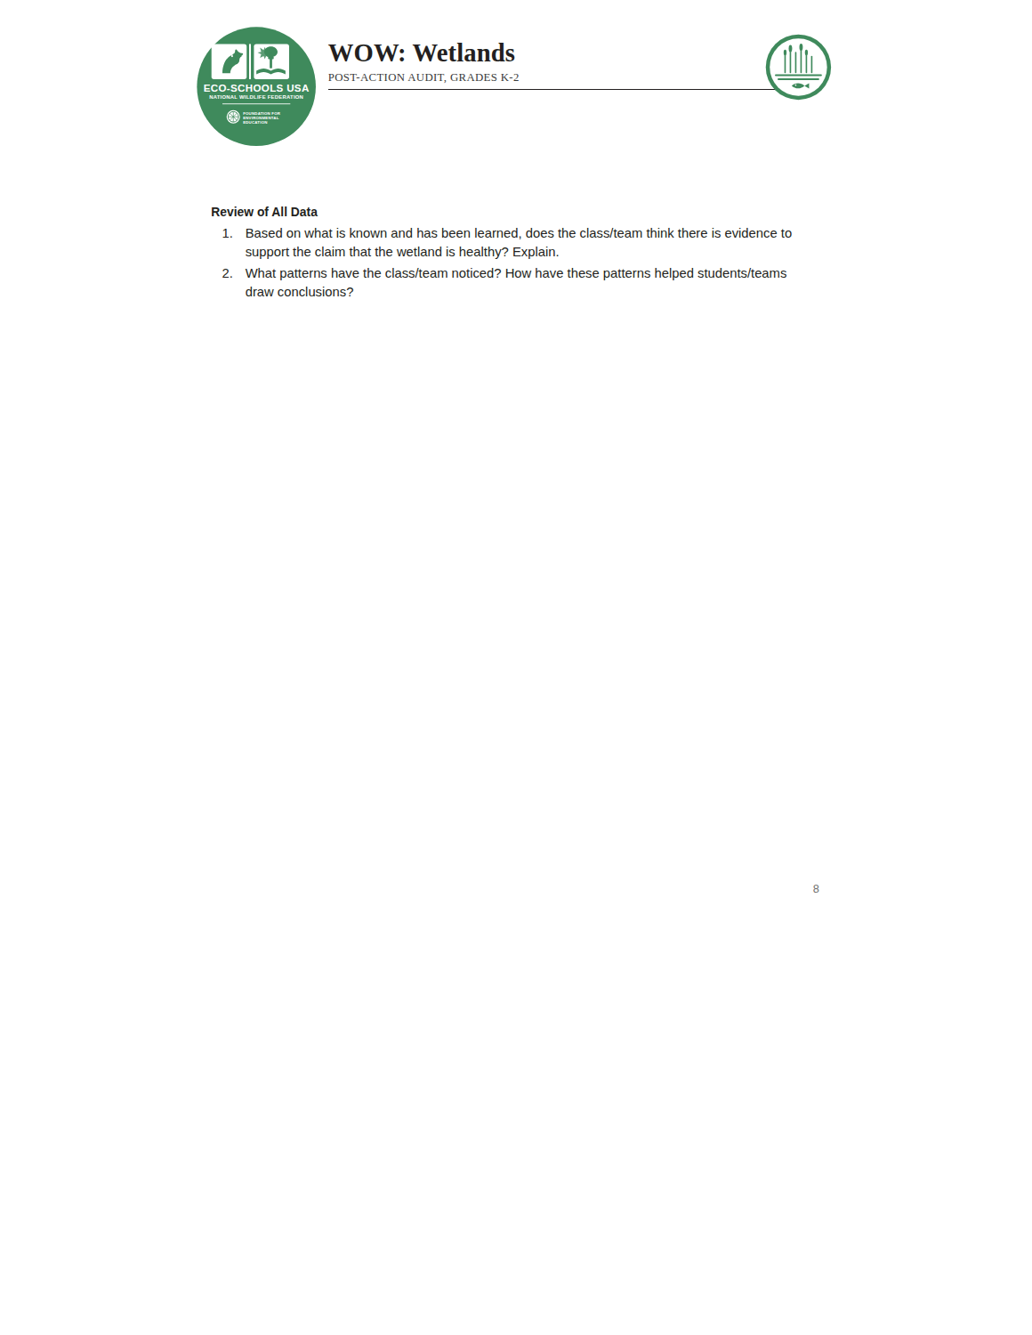ECO-SCHOOLS USA NATIONAL WILDLIFE FEDERATION FOUNDATION FOR ENVIRONMENTAL EDUCATION
WOW: Wetlands
POST-ACTION AUDIT, GRADES K-2
Review of All Data
Based on what is known and has been learned, does the class/team think there is evidence to support the claim that the wetland is healthy? Explain.
What patterns have the class/team noticed? How have these patterns helped students/teams draw conclusions?
8